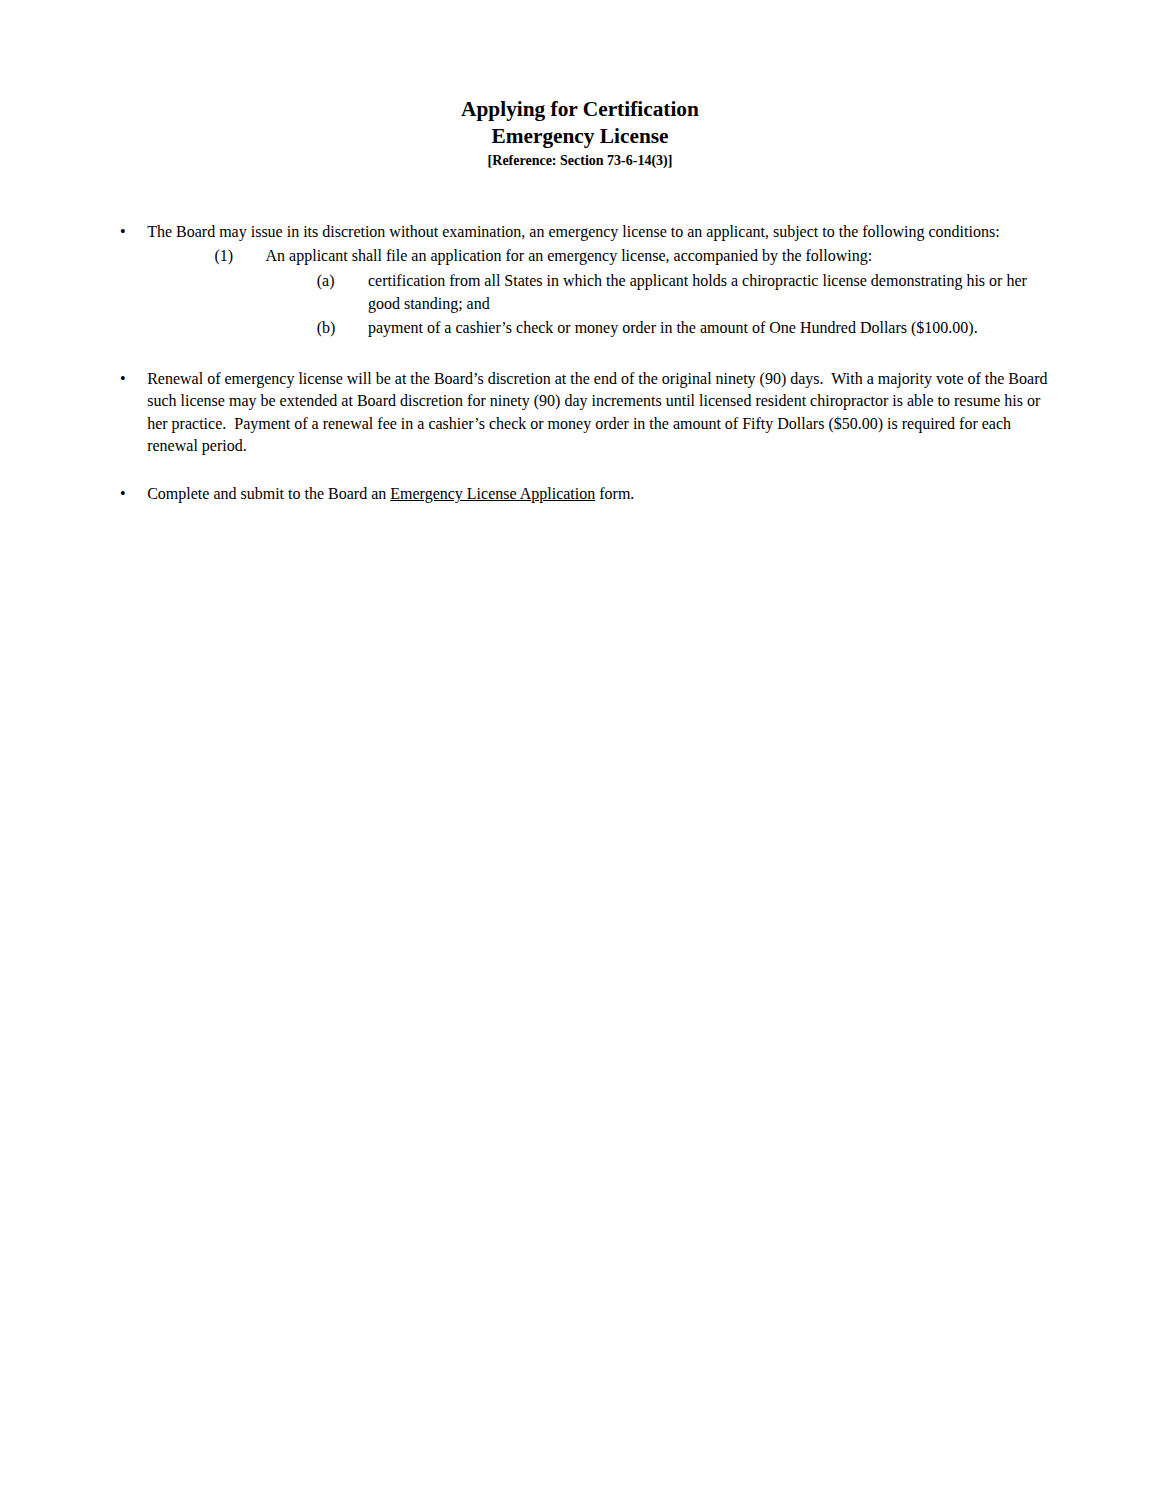Applying for Certification
Emergency License
[Reference: Section 73-6-14(3)]
The Board may issue in its discretion without examination, an emergency license to an applicant, subject to the following conditions:
(1)
An applicant shall file an application for an emergency license, accompanied by the following:
(a)
certification from all States in which the applicant holds a chiropractic license demonstrating his or her good standing; and
(b)
payment of a cashier’s check or money order in the amount of One Hundred Dollars ($100.00).
Renewal of emergency license will be at the Board’s discretion at the end of the original ninety (90) days. With a majority vote of the Board such license may be extended at Board discretion for ninety (90) day increments until licensed resident chiropractor is able to resume his or her practice. Payment of a renewal fee in a cashier’s check or money order in the amount of Fifty Dollars ($50.00) is required for each renewal period.
Complete and submit to the Board an Emergency License Application form.